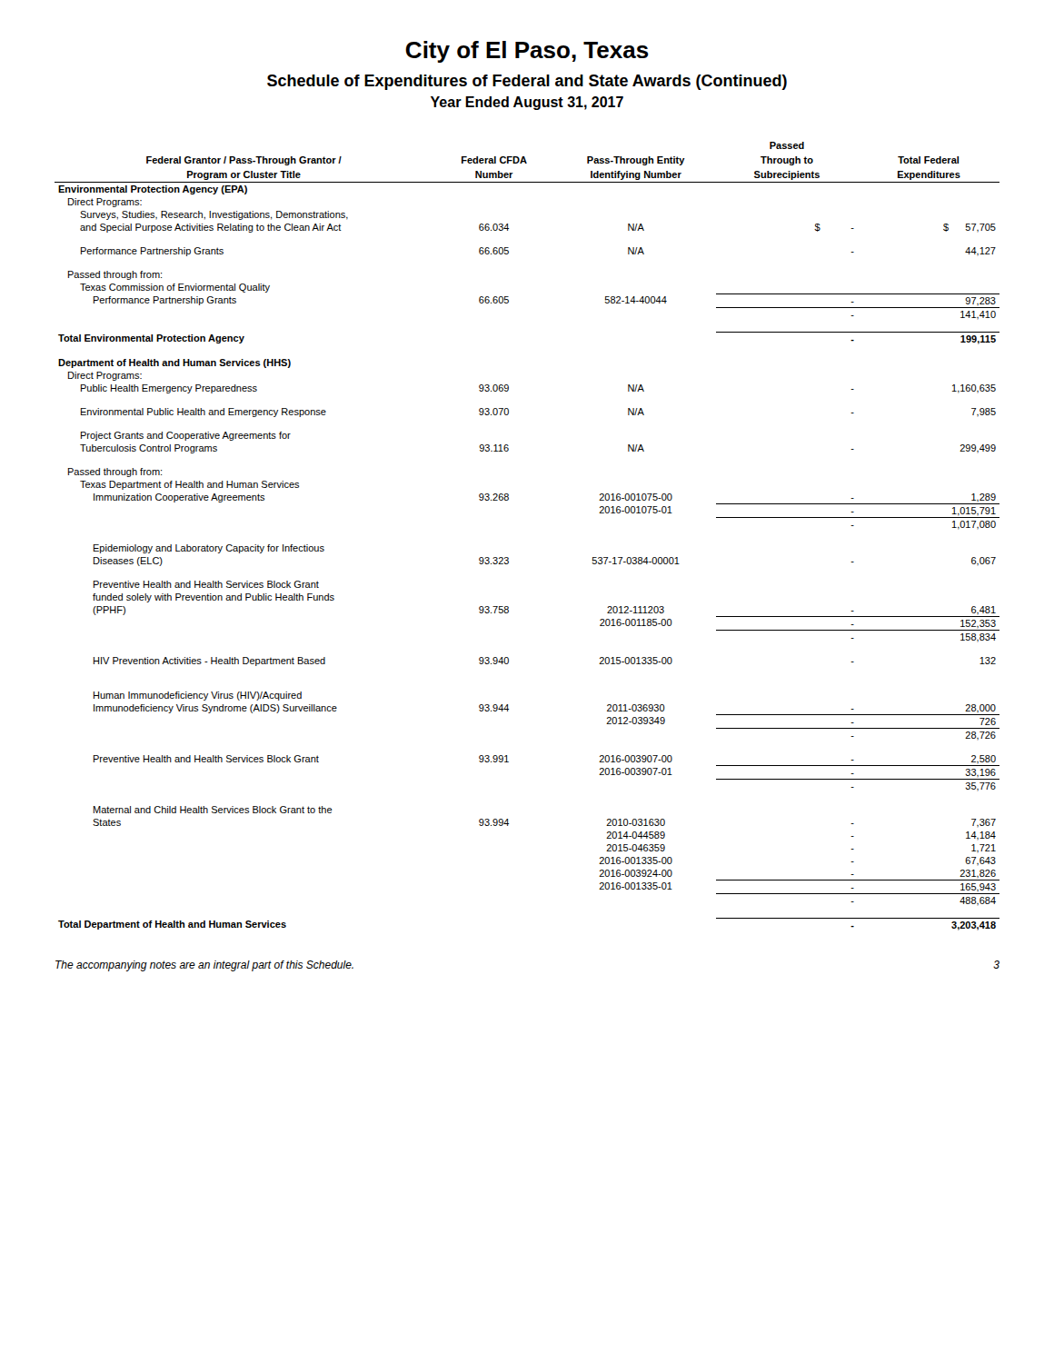City of El Paso, Texas
Schedule of Expenditures of Federal and State Awards (Continued)
Year Ended August 31, 2017
| | | | Passed | |
| --- | --- | --- | --- | --- |
| Federal Grantor / Pass-Through Grantor / | Federal CFDA | Pass-Through Entity | Through to | Total Federal |
| Program or Cluster Title | Number | Identifying Number | Subrecipients | Expenditures |
| Environmental Protection Agency (EPA) | | | | |
| Direct Programs: | | | | |
| Surveys, Studies, Research, Investigations, Demonstrations, | | | | |
| and Special Purpose Activities Relating to the Clean Air Act | 66.034 | N/A | $ - | $ 57,705 |
| Performance Partnership Grants | 66.605 | N/A | - | 44,127 |
| Passed through from: | | | | |
| Texas Commission of Enviormental Quality | | | | |
| Performance Partnership Grants | 66.605 | 582-14-40044 | - | 97,283 |
| | | | - | 141,410 |
| Total Environmental Protection Agency | | | - | 199,115 |
| Department of Health and Human Services (HHS) | | | | |
| Direct Programs: | | | | |
| Public Health Emergency Preparedness | 93.069 | N/A | - | 1,160,635 |
| Environmental Public Health and Emergency Response | 93.070 | N/A | - | 7,985 |
| Project Grants and Cooperative Agreements for | | | | |
| Tuberculosis Control Programs | 93.116 | N/A | - | 299,499 |
| Passed through from: | | | | |
| Texas Department of Health and Human Services | | | | |
| Immunization Cooperative Agreements | 93.268 | 2016-001075-00 | - | 1,289 |
| | | 2016-001075-01 | - | 1,015,791 |
| | | | - | 1,017,080 |
| Epidemiology and Laboratory Capacity for Infectious | | | | |
| Diseases (ELC) | 93.323 | 537-17-0384-00001 | - | 6,067 |
| Preventive Health and Health Services Block Grant | | | | |
| funded solely with Prevention and Public Health Funds | | | | |
| (PPHF) | 93.758 | 2012-111203 | - | 6,481 |
| | | 2016-001185-00 | - | 152,353 |
| | | | - | 158,834 |
| HIV Prevention Activities - Health Department Based | 93.940 | 2015-001335-00 | - | 132 |
| Human Immunodeficiency Virus (HIV)/Acquired | | | | |
| Immunodeficiency Virus Syndrome (AIDS) Surveillance | 93.944 | 2011-036930 | - | 28,000 |
| | | 2012-039349 | - | 726 |
| | | | - | 28,726 |
| Preventive Health and Health Services Block Grant | 93.991 | 2016-003907-00 | - | 2,580 |
| | | 2016-003907-01 | - | 33,196 |
| | | | - | 35,776 |
| Maternal and Child Health Services Block Grant to the | | | | |
| States | 93.994 | 2010-031630 | - | 7,367 |
| | | 2014-044589 | - | 14,184 |
| | | 2015-046359 | - | 1,721 |
| | | 2016-001335-00 | - | 67,643 |
| | | 2016-003924-00 | - | 231,826 |
| | | 2016-001335-01 | - | 165,943 |
| | | | - | 488,684 |
| Total Department of Health and Human Services | | | - | 3,203,418 |
The accompanying notes are an integral part of this Schedule. 3